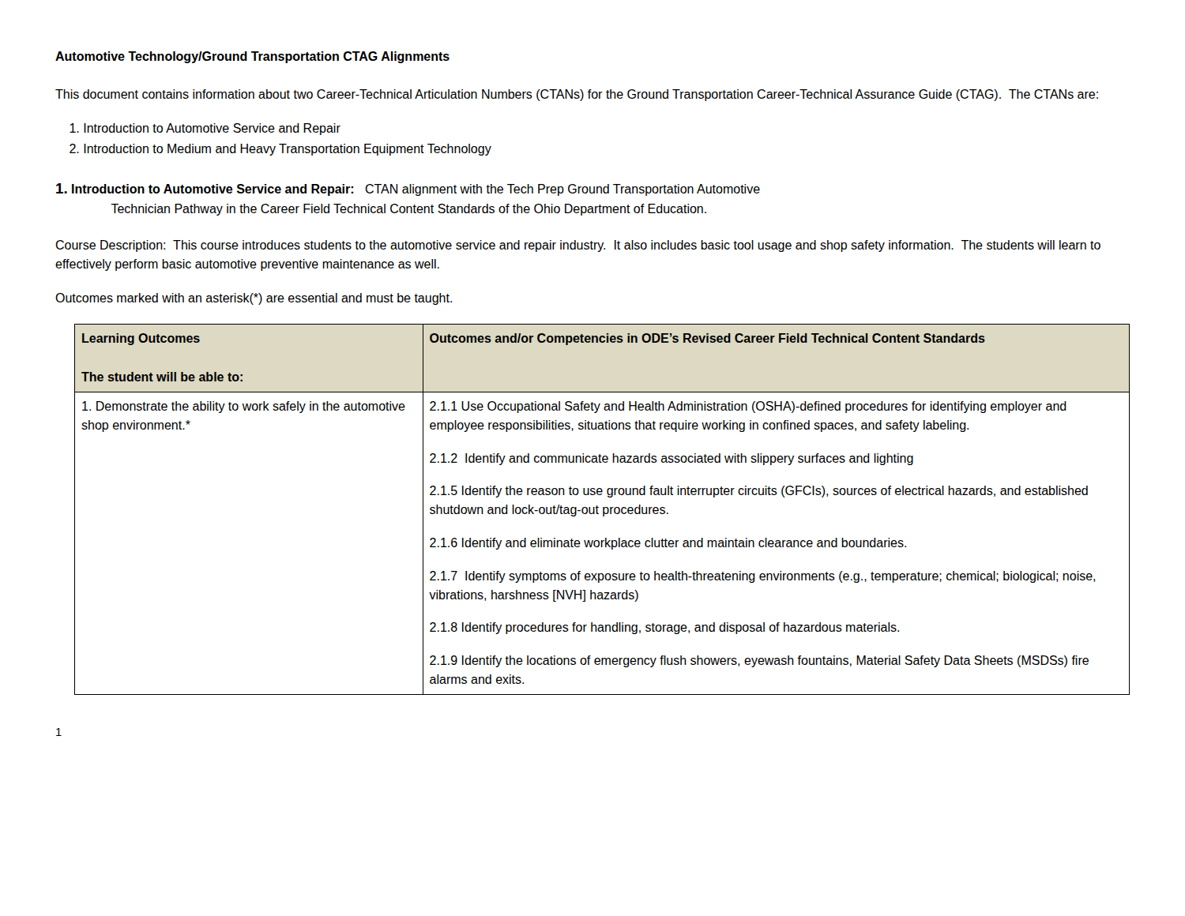Automotive Technology/Ground Transportation CTAG Alignments
This document contains information about two Career-Technical Articulation Numbers (CTANs) for the Ground Transportation Career-Technical Assurance Guide (CTAG). The CTANs are:
Introduction to Automotive Service and Repair
Introduction to Medium and Heavy Transportation Equipment Technology
1. Introduction to Automotive Service and Repair: CTAN alignment with the Tech Prep Ground Transportation Automotive Technician Pathway in the Career Field Technical Content Standards of the Ohio Department of Education.
Course Description: This course introduces students to the automotive service and repair industry. It also includes basic tool usage and shop safety information. The students will learn to effectively perform basic automotive preventive maintenance as well.
Outcomes marked with an asterisk(*) are essential and must be taught.
| Learning Outcomes The student will be able to: | Outcomes and/or Competencies in ODE’s Revised Career Field Technical Content Standards |
| --- | --- |
| 1. Demonstrate the ability to work safely in the automotive shop environment.* | 2.1.1 Use Occupational Safety and Health Administration (OSHA)-defined procedures for identifying employer and employee responsibilities, situations that require working in confined spaces, and safety labeling. 2.1.2 Identify and communicate hazards associated with slippery surfaces and lighting 2.1.5 Identify the reason to use ground fault interrupter circuits (GFCIs), sources of electrical hazards, and established shutdown and lock-out/tag-out procedures. 2.1.6 Identify and eliminate workplace clutter and maintain clearance and boundaries. 2.1.7 Identify symptoms of exposure to health-threatening environments (e.g., temperature; chemical; biological; noise, vibrations, harshness [NVH] hazards) 2.1.8 Identify procedures for handling, storage, and disposal of hazardous materials. 2.1.9 Identify the locations of emergency flush showers, eyewash fountains, Material Safety Data Sheets (MSDSs) fire alarms and exits. |
1